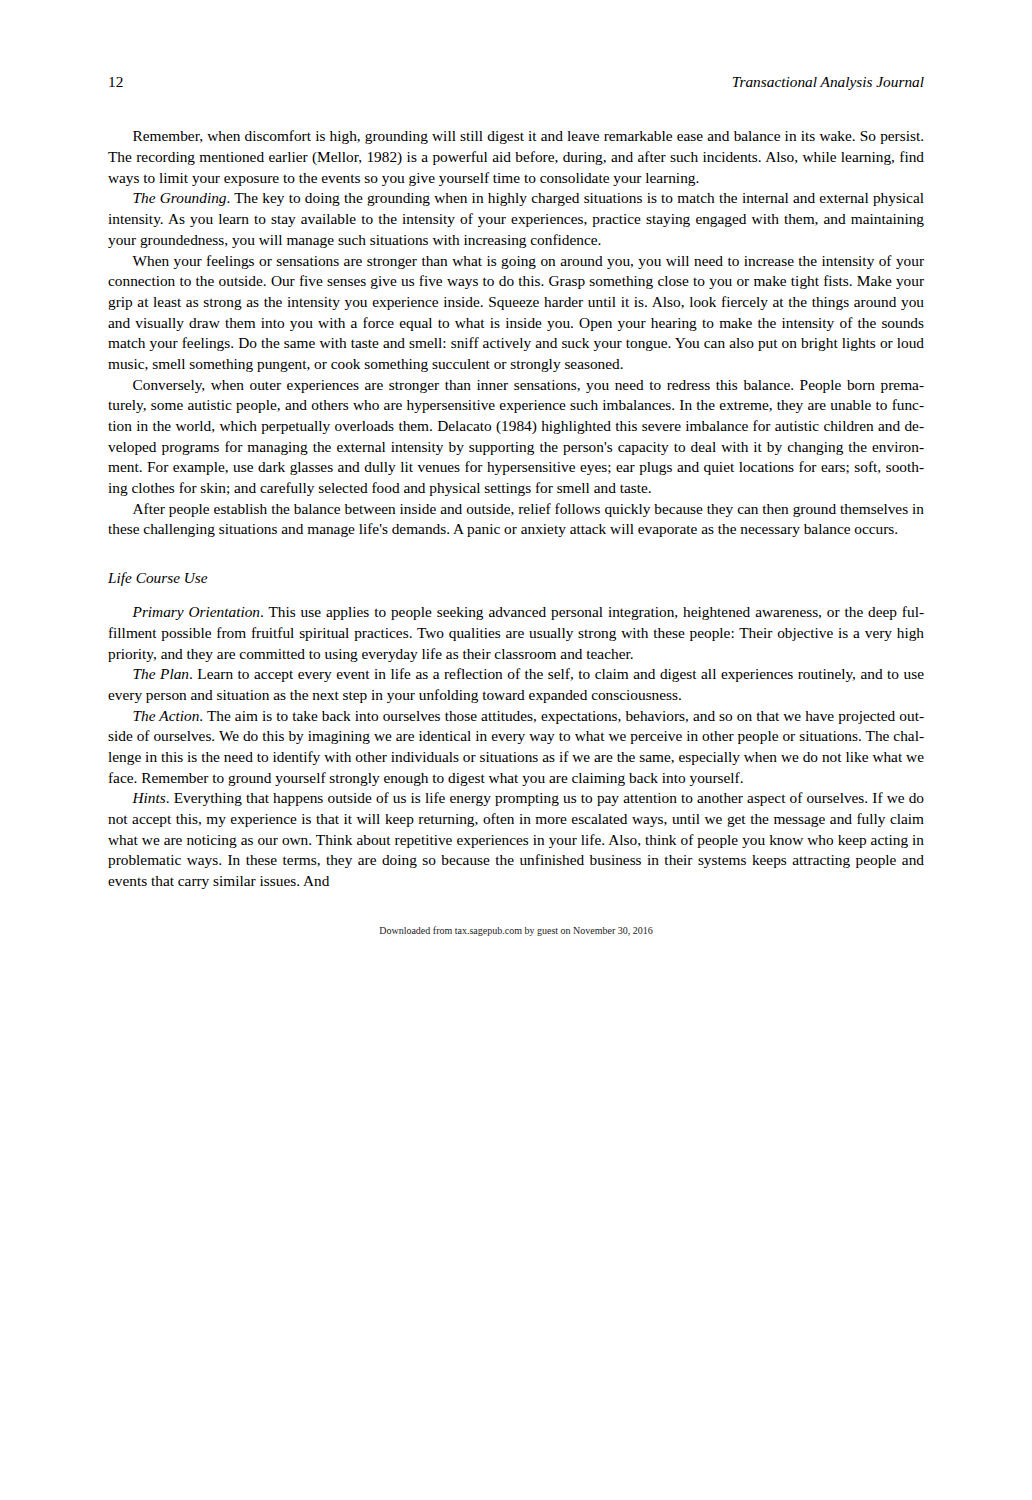12 Transactional Analysis Journal
Remember, when discomfort is high, grounding will still digest it and leave remarkable ease and balance in its wake. So persist. The recording mentioned earlier (Mellor, 1982) is a powerful aid before, during, and after such incidents. Also, while learning, find ways to limit your exposure to the events so you give yourself time to consolidate your learning.
The Grounding. The key to doing the grounding when in highly charged situations is to match the internal and external physical intensity. As you learn to stay available to the intensity of your experiences, practice staying engaged with them, and maintaining your groundedness, you will manage such situations with increasing confidence.
When your feelings or sensations are stronger than what is going on around you, you will need to increase the intensity of your connection to the outside. Our five senses give us five ways to do this. Grasp something close to you or make tight fists. Make your grip at least as strong as the intensity you experience inside. Squeeze harder until it is. Also, look fiercely at the things around you and visually draw them into you with a force equal to what is inside you. Open your hearing to make the intensity of the sounds match your feelings. Do the same with taste and smell: sniff actively and suck your tongue. You can also put on bright lights or loud music, smell something pungent, or cook something succulent or strongly seasoned.
Conversely, when outer experiences are stronger than inner sensations, you need to redress this balance. People born prematurely, some autistic people, and others who are hypersensitive experience such imbalances. In the extreme, they are unable to function in the world, which perpetually overloads them. Delacato (1984) highlighted this severe imbalance for autistic children and developed programs for managing the external intensity by supporting the person's capacity to deal with it by changing the environment. For example, use dark glasses and dully lit venues for hypersensitive eyes; ear plugs and quiet locations for ears; soft, soothing clothes for skin; and carefully selected food and physical settings for smell and taste.
After people establish the balance between inside and outside, relief follows quickly because they can then ground themselves in these challenging situations and manage life's demands. A panic or anxiety attack will evaporate as the necessary balance occurs.
Life Course Use
Primary Orientation. This use applies to people seeking advanced personal integration, heightened awareness, or the deep fulfillment possible from fruitful spiritual practices. Two qualities are usually strong with these people: Their objective is a very high priority, and they are committed to using everyday life as their classroom and teacher.
The Plan. Learn to accept every event in life as a reflection of the self, to claim and digest all experiences routinely, and to use every person and situation as the next step in your unfolding toward expanded consciousness.
The Action. The aim is to take back into ourselves those attitudes, expectations, behaviors, and so on that we have projected outside of ourselves. We do this by imagining we are identical in every way to what we perceive in other people or situations. The challenge in this is the need to identify with other individuals or situations as if we are the same, especially when we do not like what we face. Remember to ground yourself strongly enough to digest what you are claiming back into yourself.
Hints. Everything that happens outside of us is life energy prompting us to pay attention to another aspect of ourselves. If we do not accept this, my experience is that it will keep returning, often in more escalated ways, until we get the message and fully claim what we are noticing as our own. Think about repetitive experiences in your life. Also, think of people you know who keep acting in problematic ways. In these terms, they are doing so because the unfinished business in their systems keeps attracting people and events that carry similar issues. And
Downloaded from tax.sagepub.com by guest on November 30, 2016